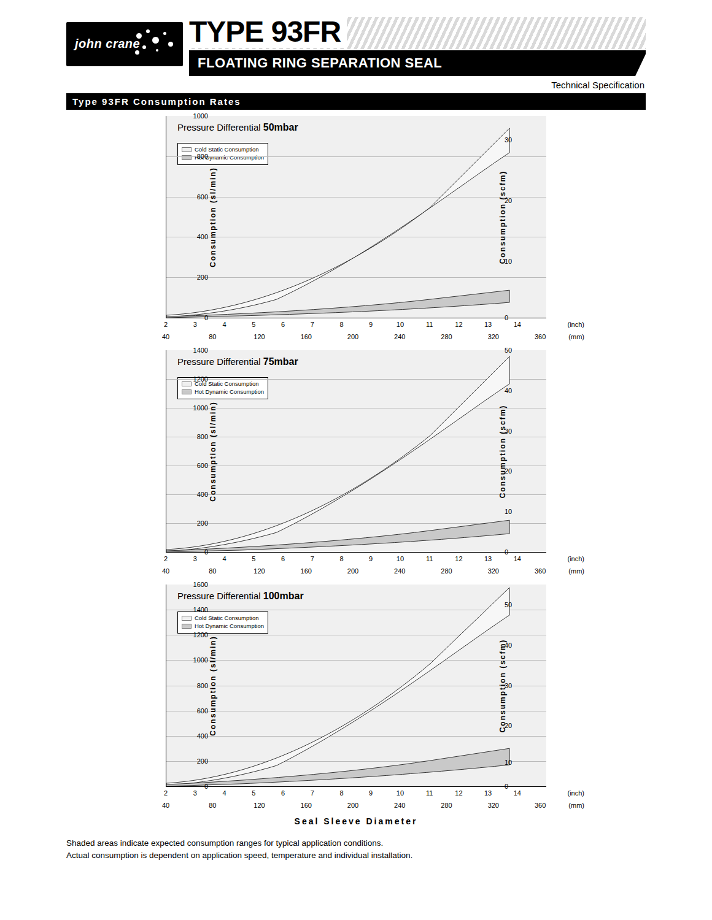john crane
TYPE 93FR
FLOATING RING SEPARATION SEAL
Technical Specification
Type 93FR Consumption Rates
Pressure Differential 50mbar
Cold Static Consumption
Hot Dynamic Consumption
Consumption (sl/min)
Consumption (scfm)
1000 800 600 400 200 0
30 20 10 0
2 3 4 5 6 7 8 9 10 11 12 13 14 (inch) 40 80 120 160 200 240 280 320 360 (mm)
Pressure Differential 75mbar
Cold Static Consumption
Hot Dynamic Consumption
Consumption (sl/min)
Consumption (scfm)
1400 1200 1000 800 600 400 200 0
50 40 30 20 10 0
2 3 4 5 6 7 8 9 10 11 12 13 14 (inch) 40 80 120 160 200 240 280 320 360 (mm)
Pressure Differential 100mbar
Cold Static Consumption
Hot Dynamic Consumption
Consumption (sl/min)
Consumption (scfm)
1600 1400 1200 1000 800 600 400 200 0
50 40 30 20 10 0
2 3 4 5 6 7 8 9 10 11 12 13 14 (inch) 40 80 120 160 200 240 280 320 360 (mm)
Seal Sleeve Diameter
Shaded areas indicate expected consumption ranges for typical application conditions.
Actual consumption is dependent on application speed, temperature and individual installation.